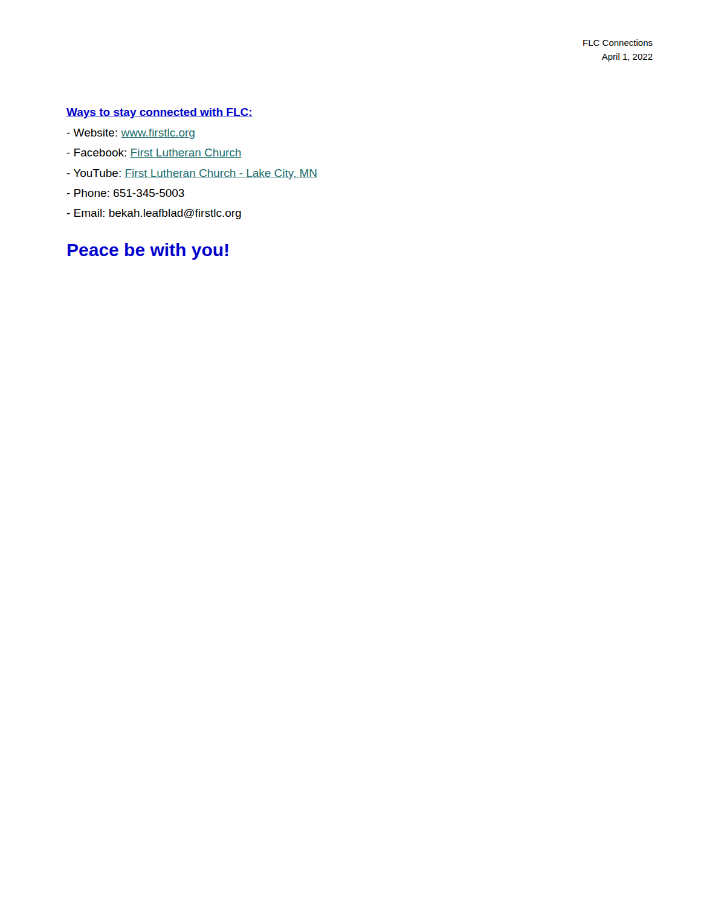FLC Connections
April 1, 2022
Ways to stay connected with FLC:
Website: www.firstlc.org
Facebook: First Lutheran Church
YouTube: First Lutheran Church - Lake City, MN
Phone: 651-345-5003
Email: bekah.leafblad@firstlc.org
Peace be with you!